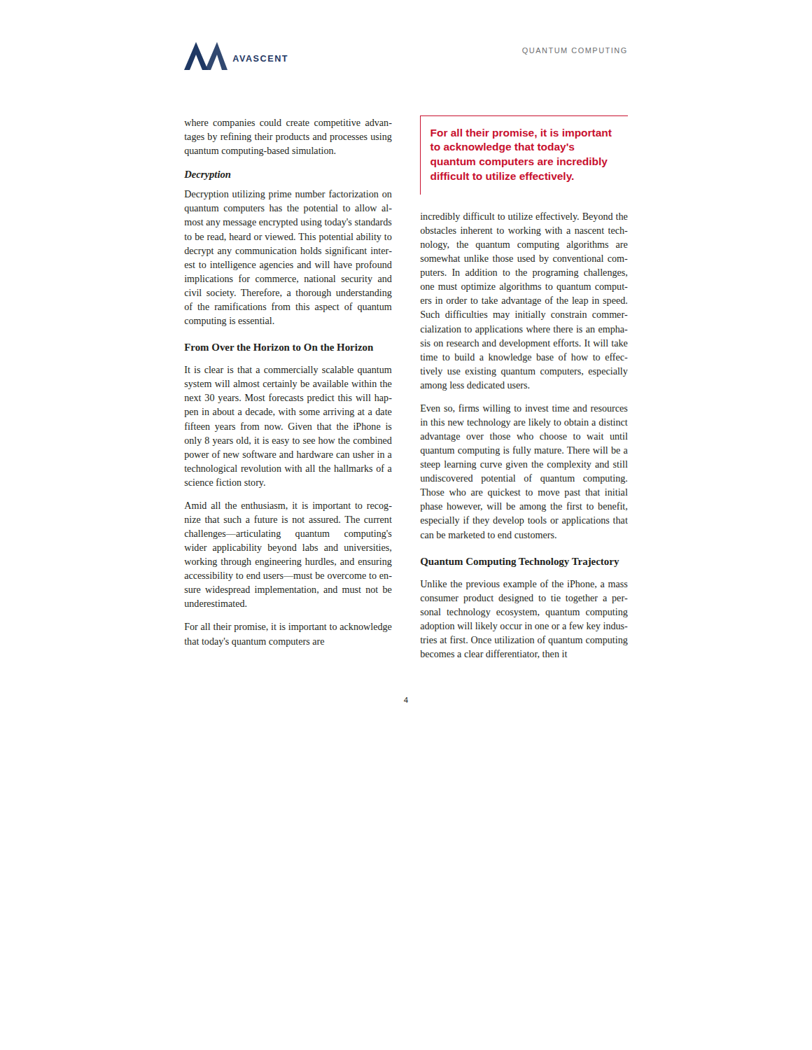AVASCENT
Quantum Computing
where companies could create competitive advantages by refining their products and processes using quantum computing-based simulation.
Decryption
Decryption utilizing prime number factorization on quantum computers has the potential to allow almost any message encrypted using today's standards to be read, heard or viewed. This potential ability to decrypt any communication holds significant interest to intelligence agencies and will have profound implications for commerce, national security and civil society. Therefore, a thorough understanding of the ramifications from this aspect of quantum computing is essential.
From Over the Horizon to On the Horizon
It is clear is that a commercially scalable quantum system will almost certainly be available within the next 30 years. Most forecasts predict this will happen in about a decade, with some arriving at a date fifteen years from now. Given that the iPhone is only 8 years old, it is easy to see how the combined power of new software and hardware can usher in a technological revolution with all the hallmarks of a science fiction story.
Amid all the enthusiasm, it is important to recognize that such a future is not assured. The current challenges—articulating quantum computing's wider applicability beyond labs and universities, working through engineering hurdles, and ensuring accessibility to end users—must be overcome to ensure widespread implementation, and must not be underestimated.
For all their promise, it is important to acknowledge that today's quantum computers are
For all their promise, it is important to acknowledge that today's quantum computers are incredibly difficult to utilize effectively.
incredibly difficult to utilize effectively. Beyond the obstacles inherent to working with a nascent technology, the quantum computing algorithms are somewhat unlike those used by conventional computers. In addition to the programing challenges, one must optimize algorithms to quantum computers in order to take advantage of the leap in speed. Such difficulties may initially constrain commercialization to applications where there is an emphasis on research and development efforts. It will take time to build a knowledge base of how to effectively use existing quantum computers, especially among less dedicated users.
Even so, firms willing to invest time and resources in this new technology are likely to obtain a distinct advantage over those who choose to wait until quantum computing is fully mature. There will be a steep learning curve given the complexity and still undiscovered potential of quantum computing. Those who are quickest to move past that initial phase however, will be among the first to benefit, especially if they develop tools or applications that can be marketed to end customers.
Quantum Computing Technology Trajectory
Unlike the previous example of the iPhone, a mass consumer product designed to tie together a personal technology ecosystem, quantum computing adoption will likely occur in one or a few key industries at first. Once utilization of quantum computing becomes a clear differentiator, then it
4